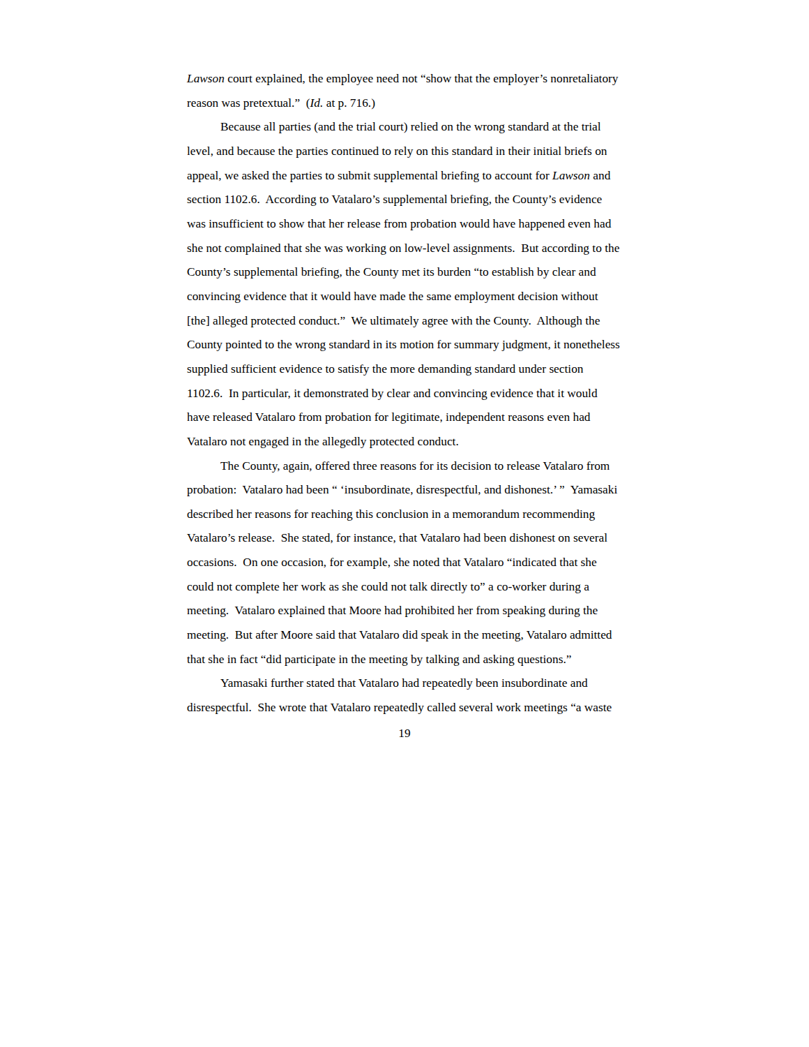Lawson court explained, the employee need not “show that the employer’s nonretaliatory reason was pretextual.” (Id. at p. 716.)
Because all parties (and the trial court) relied on the wrong standard at the trial level, and because the parties continued to rely on this standard in their initial briefs on appeal, we asked the parties to submit supplemental briefing to account for Lawson and section 1102.6. According to Vatalaro’s supplemental briefing, the County’s evidence was insufficient to show that her release from probation would have happened even had she not complained that she was working on low-level assignments. But according to the County’s supplemental briefing, the County met its burden “to establish by clear and convincing evidence that it would have made the same employment decision without [the] alleged protected conduct.” We ultimately agree with the County. Although the County pointed to the wrong standard in its motion for summary judgment, it nonetheless supplied sufficient evidence to satisfy the more demanding standard under section 1102.6. In particular, it demonstrated by clear and convincing evidence that it would have released Vatalaro from probation for legitimate, independent reasons even had Vatalaro not engaged in the allegedly protected conduct.
The County, again, offered three reasons for its decision to release Vatalaro from probation: Vatalaro had been “ ‘insubordinate, disrespectful, and dishonest.’ ” Yamasaki described her reasons for reaching this conclusion in a memorandum recommending Vatalaro’s release. She stated, for instance, that Vatalaro had been dishonest on several occasions. On one occasion, for example, she noted that Vatalaro “indicated that she could not complete her work as she could not talk directly to” a co-worker during a meeting. Vatalaro explained that Moore had prohibited her from speaking during the meeting. But after Moore said that Vatalaro did speak in the meeting, Vatalaro admitted that she in fact “did participate in the meeting by talking and asking questions.”
Yamasaki further stated that Vatalaro had repeatedly been insubordinate and disrespectful. She wrote that Vatalaro repeatedly called several work meetings “a waste
19